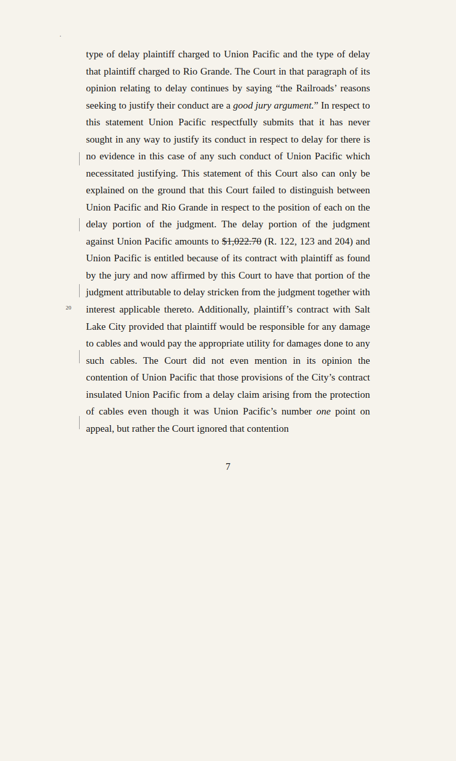.
20
type of delay plaintiff charged to Union Pacific and the type of delay that plaintiff charged to Rio Grande. The Court in that paragraph of its opinion relating to delay continues by saying “the Railroads’ reasons seeking to justify their conduct are a good jury argument.” In respect to this statement Union Pacific respectfully submits that it has never sought in any way to justify its conduct in respect to delay for there is no evidence in this case of any such conduct of Union Pacific which necessitated justifying. This statement of this Court also can only be explained on the ground that this Court failed to distinguish between Union Pacific and Rio Grande in respect to the position of each on the delay portion of the judgment. The delay portion of the judgment against Union Pacific amounts to $1,022.70 (R. 122, 123 and 204) and Union Pacific is entitled because of its contract with plaintiff as found by the jury and now affirmed by this Court to have that portion of the judgment attributable to delay stricken from the judgment together with interest applicable thereto. Additionally, plaintiff’s contract with Salt Lake City provided that plaintiff would be responsible for any damage to cables and would pay the appropriate utility for damages done to any such cables. The Court did not even mention in its opinion the contention of Union Pacific that those provisions of the City’s contract insulated Union Pacific from a delay claim arising from the protection of cables even though it was Union Pacific’s number one point on appeal, but rather the Court ignored that contention
7